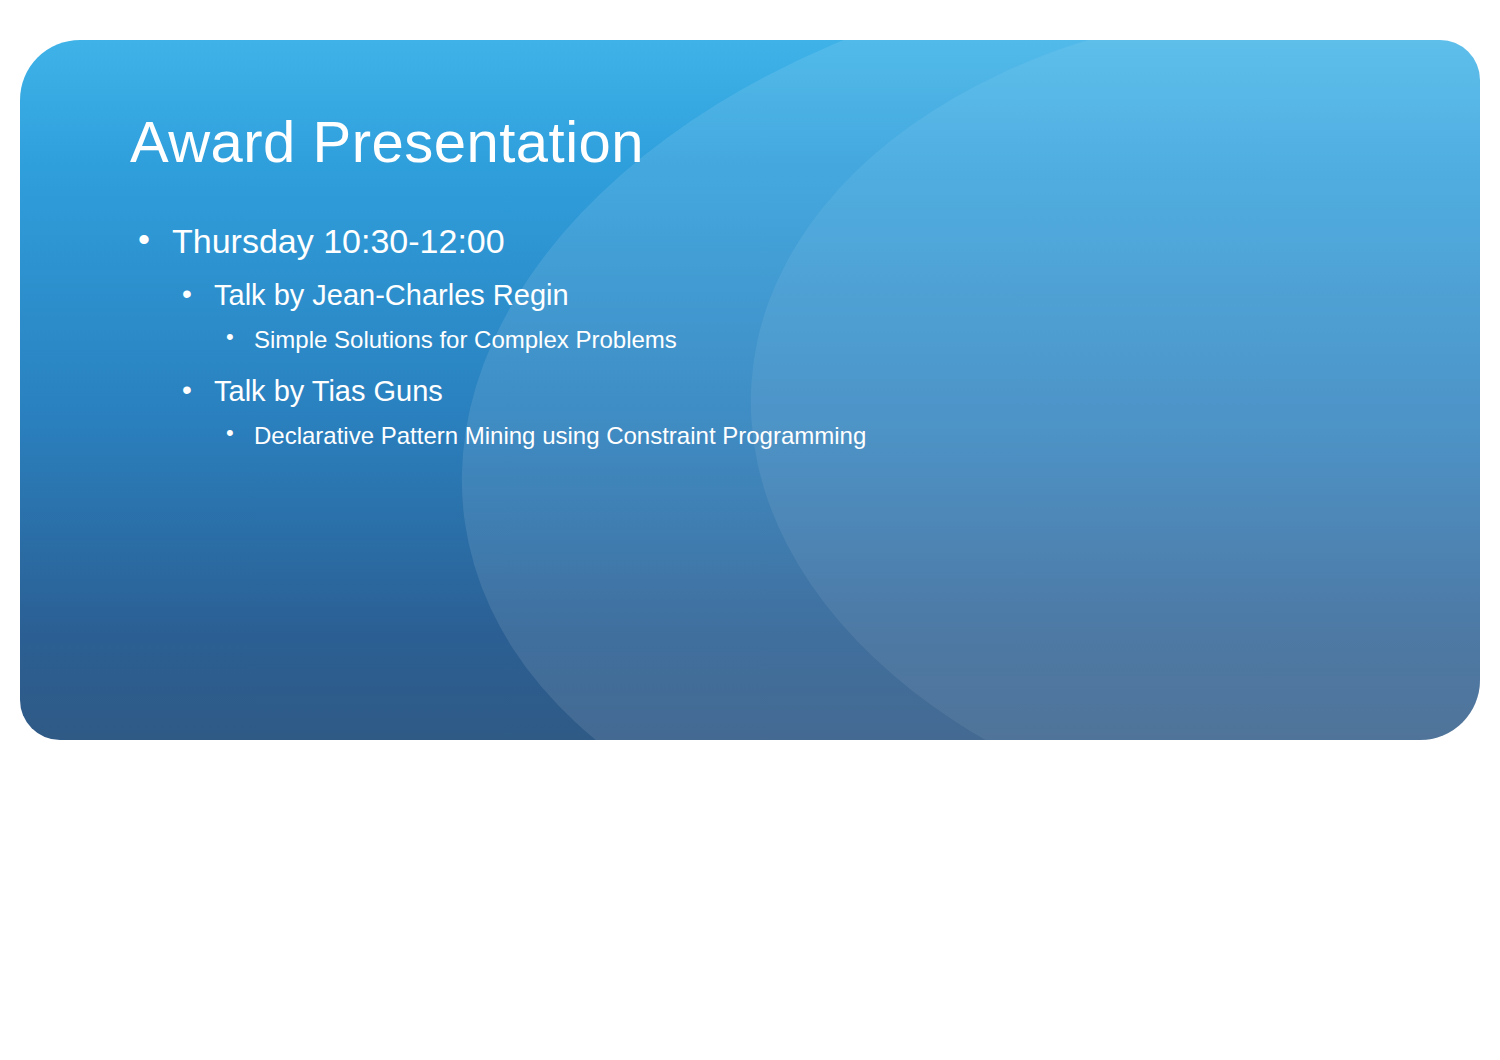Award Presentation
Thursday 10:30-12:00
Talk by Jean-Charles Regin
Simple Solutions for Complex Problems
Talk by Tias Guns
Declarative Pattern Mining using Constraint Programming